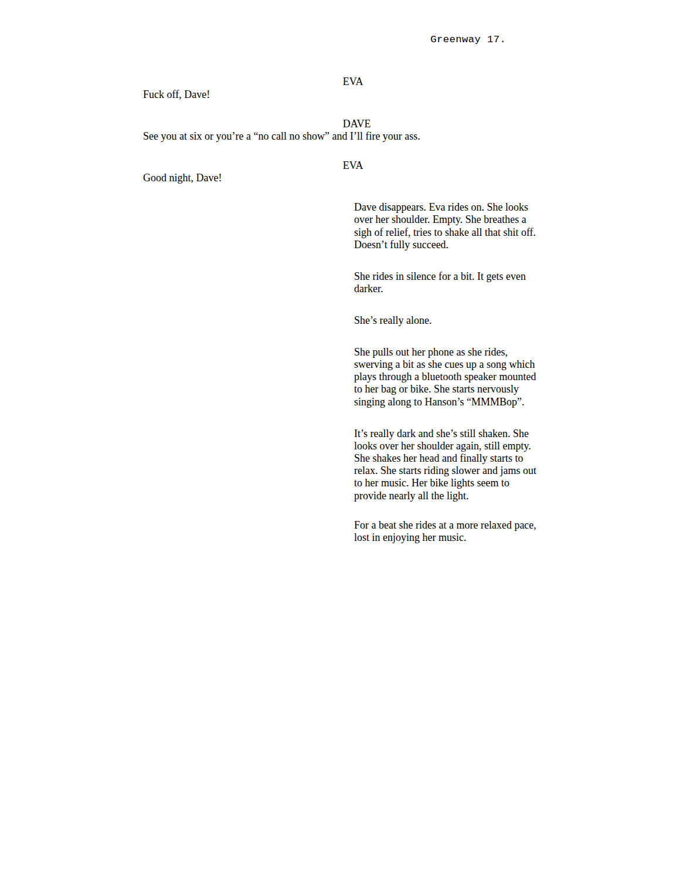Greenway 17.
EVA
Fuck off, Dave!
DAVE
See you at six or you’re a “no call no show” and I’ll fire your ass.
EVA
Good night, Dave!
Dave disappears. Eva rides on. She looks over her shoulder. Empty. She breathes a sigh of relief, tries to shake all that shit off. Doesn’t fully succeed.
She rides in silence for a bit. It gets even darker.
She’s really alone.
She pulls out her phone as she rides, swerving a bit as she cues up a song which plays through a bluetooth speaker mounted to her bag or bike. She starts nervously singing along to Hanson’s “MMMBop”.
It’s really dark and she’s still shaken. She looks over her shoulder again, still empty. She shakes her head and finally starts to relax. She starts riding slower and jams out to her music. Her bike lights seem to provide nearly all the light.
For a beat she rides at a more relaxed pace, lost in enjoying her music.